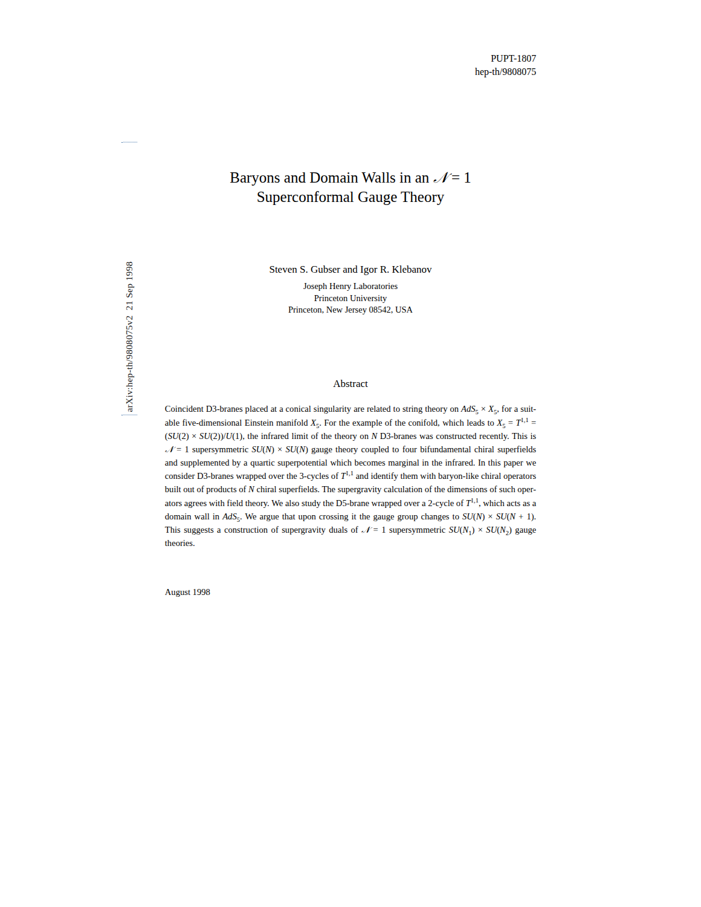arXiv:hep-th/9808075v2 21 Sep 1998
PUPT-1807
hep-th/9808075
Baryons and Domain Walls in an 𝒩 = 1
Superconformal Gauge Theory
Steven S. Gubser and Igor R. Klebanov
Joseph Henry Laboratories
Princeton University
Princeton, New Jersey 08542, USA
Abstract
Coincident D3-branes placed at a conical singularity are related to string theory on AdS5 × X5, for a suitable five-dimensional Einstein manifold X5. For the example of the conifold, which leads to X5 = T1,1 = (SU(2) × SU(2))/U(1), the infrared limit of the theory on N D3-branes was constructed recently. This is 𝒩 = 1 supersymmetric SU(N) × SU(N) gauge theory coupled to four bifundamental chiral superfields and supplemented by a quartic superpotential which becomes marginal in the infrared. In this paper we consider D3-branes wrapped over the 3-cycles of T1,1 and identify them with baryon-like chiral operators built out of products of N chiral superfields. The supergravity calculation of the dimensions of such operators agrees with field theory. We also study the D5-brane wrapped over a 2-cycle of T1,1, which acts as a domain wall in AdS5. We argue that upon crossing it the gauge group changes to SU(N) × SU(N + 1). This suggests a construction of supergravity duals of 𝒩 = 1 supersymmetric SU(N1) × SU(N2) gauge theories.
August 1998